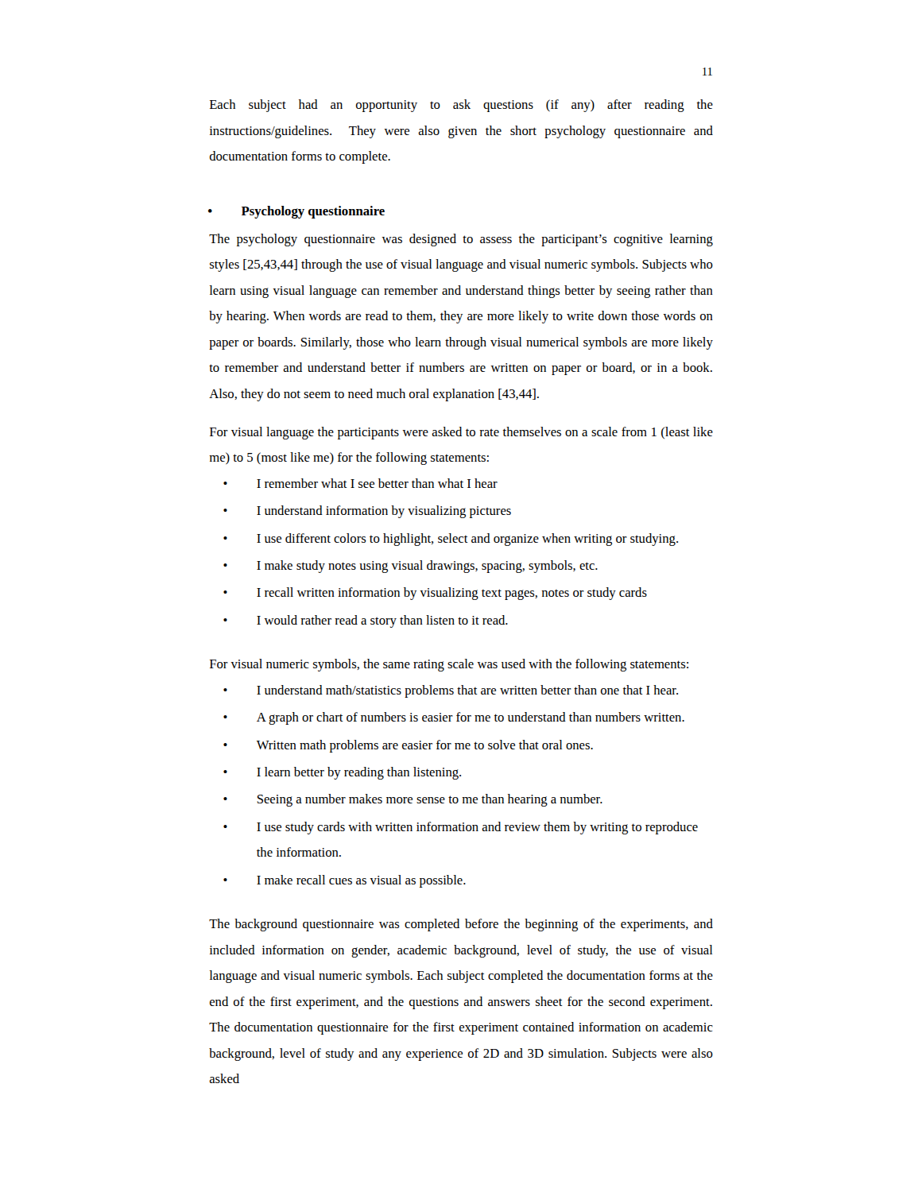11
Each subject had an opportunity to ask questions (if any) after reading the instructions/guidelines. They were also given the short psychology questionnaire and documentation forms to complete.
Psychology questionnaire
The psychology questionnaire was designed to assess the participant’s cognitive learning styles [25,43,44] through the use of visual language and visual numeric symbols. Subjects who learn using visual language can remember and understand things better by seeing rather than by hearing. When words are read to them, they are more likely to write down those words on paper or boards. Similarly, those who learn through visual numerical symbols are more likely to remember and understand better if numbers are written on paper or board, or in a book. Also, they do not seem to need much oral explanation [43,44].
For visual language the participants were asked to rate themselves on a scale from 1 (least like me) to 5 (most like me) for the following statements:
I remember what I see better than what I hear
I understand information by visualizing pictures
I use different colors to highlight, select and organize when writing or studying.
I make study notes using visual drawings, spacing, symbols, etc.
I recall written information by visualizing text pages, notes or study cards
I would rather read a story than listen to it read.
For visual numeric symbols, the same rating scale was used with the following statements:
I understand math/statistics problems that are written better than one that I hear.
A graph or chart of numbers is easier for me to understand than numbers written.
Written math problems are easier for me to solve that oral ones.
I learn better by reading than listening.
Seeing a number makes more sense to me than hearing a number.
I use study cards with written information and review them by writing to reproduce the information.
I make recall cues as visual as possible.
The background questionnaire was completed before the beginning of the experiments, and included information on gender, academic background, level of study, the use of visual language and visual numeric symbols. Each subject completed the documentation forms at the end of the first experiment, and the questions and answers sheet for the second experiment. The documentation questionnaire for the first experiment contained information on academic background, level of study and any experience of 2D and 3D simulation. Subjects were also asked